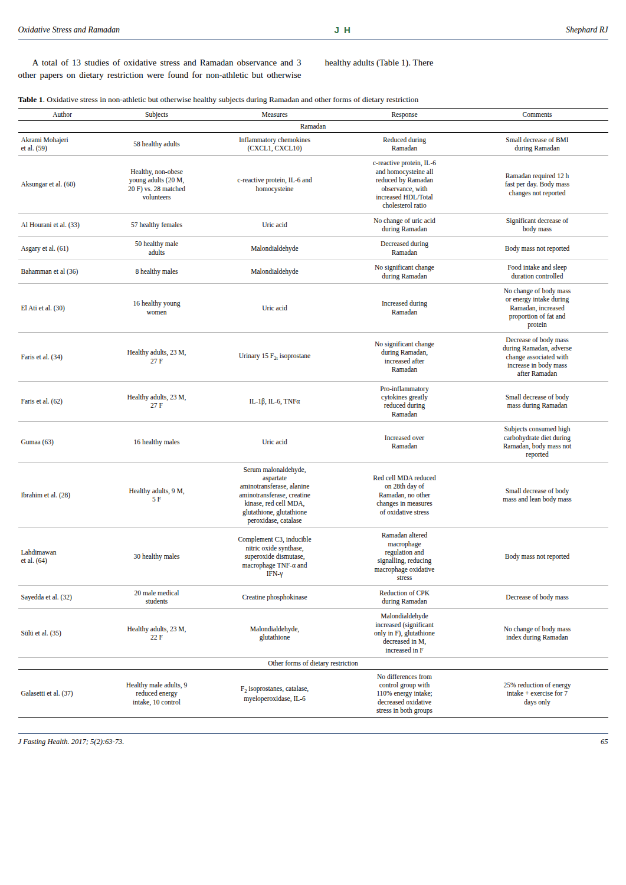Oxidative Stress and Ramadan
J H
Shephard RJ
A total of 13 studies of oxidative stress and Ramadan observance and 3 other papers on dietary restriction were found for non-athletic but otherwise healthy adults (Table 1). There
Table 1. Oxidative stress in non-athletic but otherwise healthy subjects during Ramadan and other forms of dietary restriction
| Author | Subjects | Measures | Response | Comments |
| --- | --- | --- | --- | --- |
| Ramadan |
| Akrami Mohajeri et al. (59) | 58 healthy adults | Inflammatory chemokines (CXCL1, CXCL10) | Reduced during Ramadan | Small decrease of BMI during Ramadan |
| Aksungar et al. (60) | Healthy, non-obese young adults (20 M, 20 F) vs. 28 matched volunteers | c-reactive protein, IL-6 and homocysteine | c-reactive protein, IL-6 and homocysteine all reduced by Ramadan observance, with increased HDL/Total cholesterol ratio | Ramadan required 12 h fast per day. Body mass changes not reported |
| Al Hourani et al. (33) | 57 healthy females | Uric acid | No change of uric acid during Ramadan | Significant decrease of body mass |
| Asgary et al. (61) | 50 healthy male adults | Malondialdehyde | Decreased during Ramadan | Body mass not reported |
| Bahamman et al (36) | 8 healthy males | Malondialdehyde | No significant change during Ramadan | Food intake and sleep duration controlled |
| El Ati et al. (30) | 16 healthy young women | Uric acid | Increased during Ramadan | No change of body mass or energy intake during Ramadan, increased proportion of fat and protein |
| Faris et al. (34) | Healthy adults, 23 M, 27 F | Urinary 15 F 2t isoprostane | No significant change during Ramadan, increased after Ramadan | Decrease of body mass during Ramadan, adverse change associated with increase in body mass after Ramadan |
| Faris et al. (62) | Healthy adults, 23 M, 27 F | IL-1β, IL-6, TNFα | Pro-inflammatory cytokines greatly reduced during Ramadan | Small decrease of body mass during Ramadan |
| Gumaa (63) | 16 healthy males | Uric acid | Increased over Ramadan | Subjects consumed high carbohydrate diet during Ramadan, body mass not reported |
| Ibrahim et al. (28) | Healthy adults, 9 M, 5 F | Serum malonaldehyde, aspartate aminotransferase, alanine aminotransferase, creatine kinase, red cell MDA, glutathione, glutathione peroxidase, catalase | Red cell MDA reduced on 28th day of Ramadan, no other changes in measures of oxidative stress | Small decrease of body mass and lean body mass |
| Lahdimawan et al. (64) | 30 healthy males | Complement C3, inducible nitric oxide synthase, superoxide dismutase, macrophage TNF-α and IFN-γ | Ramadan altered macrophage regulation and signalling, reducing macrophage oxidative stress | Body mass not reported |
| Sayedda et al. (32) | 20 male medical students | Creatine phosphokinase | Reduction of CPK during Ramadan | Decrease of body mass |
| Sülü et al. (35) | Healthy adults, 23 M, 22 F | Malondialdehyde, glutathione | Malondialdehyde increased (significant only in F), glutathione decreased in M, increased in F | No change of body mass index during Ramadan |
| Other forms of dietary restriction |
| Galasetti et al. (37) | Healthy male adults, 9 reduced energy intake, 10 control | F 2 isoprostanes, catalase, myeloperoxidase, IL-6 | No differences from control group with 110% energy intake; decreased oxidative stress in both groups | 25% reduction of energy intake + exercise for 7 days only |
J Fasting Health. 2017; 5(2):63-73.
65